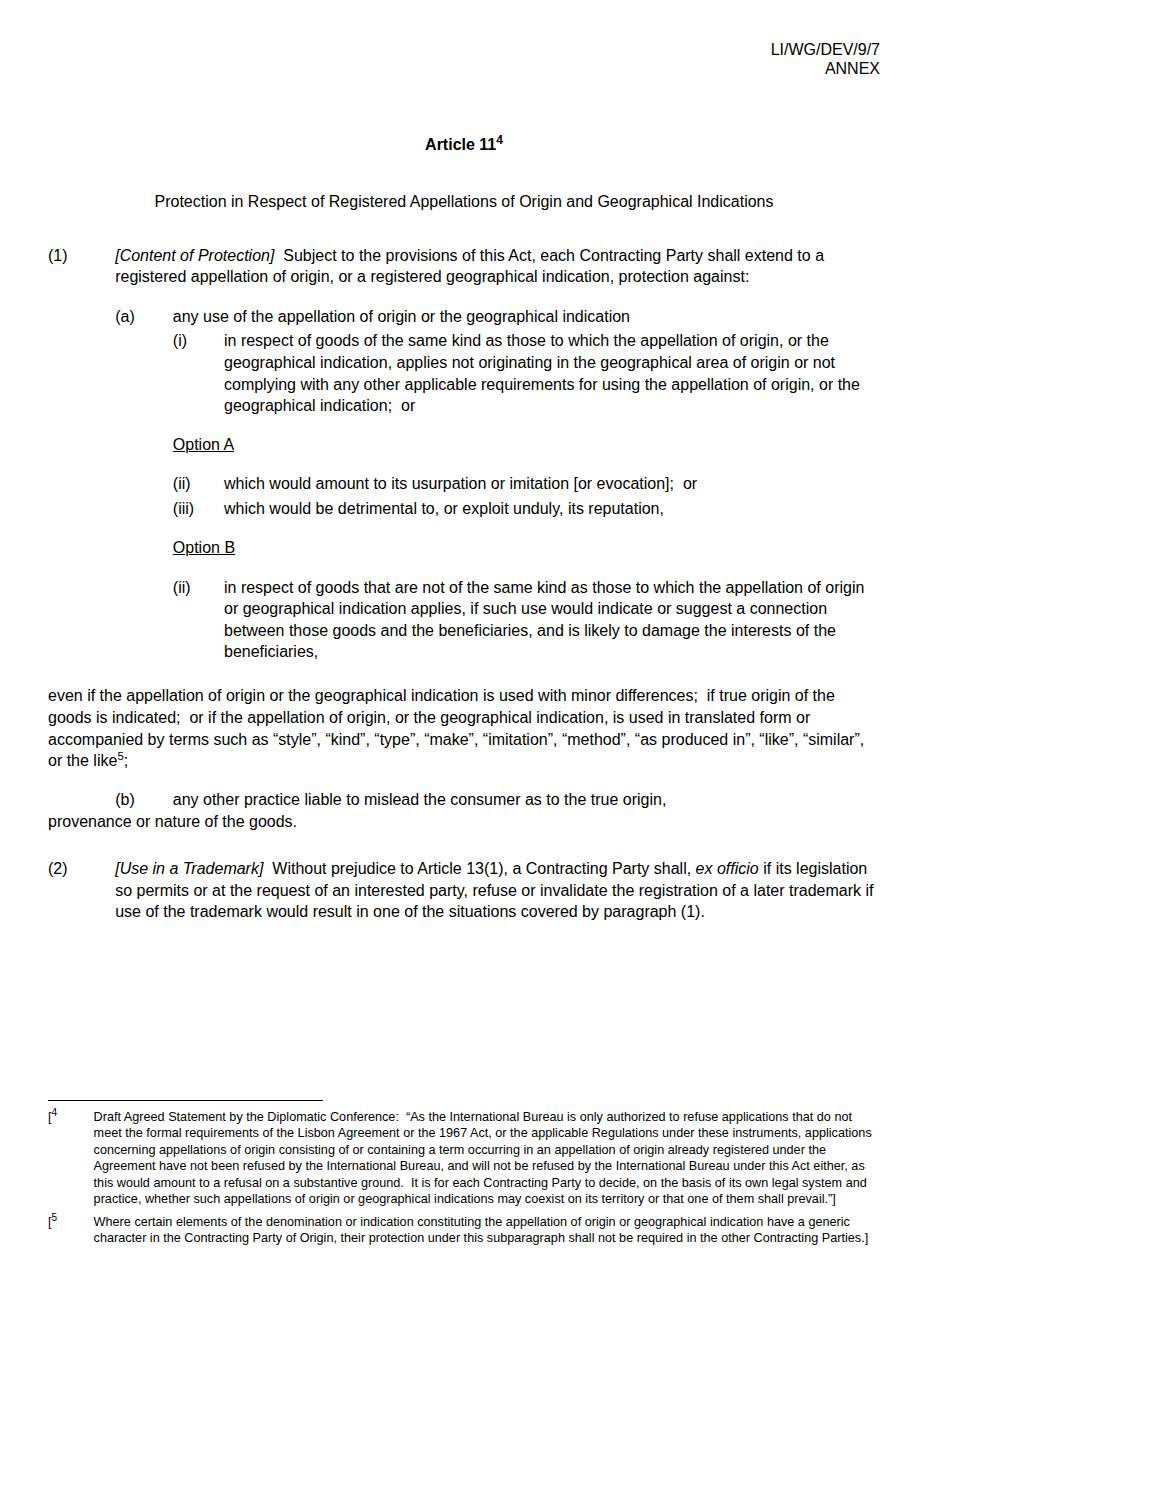LI/WG/DEV/9/7
ANNEX
Article 114
Protection in Respect of Registered Appellations of Origin and Geographical Indications
(1)
[Content of Protection] Subject to the provisions of this Act, each Contracting Party shall extend to a registered appellation of origin, or a registered geographical indication, protection against:
(a)
any use of the appellation of origin or the geographical indication
(i)
in respect of goods of the same kind as those to which the appellation of origin, or the geographical indication, applies not originating in the geographical area of origin or not complying with any other applicable requirements for using the appellation of origin, or the geographical indication; or
Option A
(ii)
which would amount to its usurpation or imitation [or evocation]; or
(iii)
which would be detrimental to, or exploit unduly, its reputation,
Option B
(ii)
in respect of goods that are not of the same kind as those to which the appellation of origin or geographical indication applies, if such use would indicate or suggest a connection between those goods and the beneficiaries, and is likely to damage the interests of the beneficiaries,
even if the appellation of origin or the geographical indication is used with minor differences; if true origin of the goods is indicated; or if the appellation of origin, or the geographical indication, is used in translated form or accompanied by terms such as “style”, “kind”, “type”, “make”, “imitation”, “method”, “as produced in”, “like”, “similar”, or the like5;
(b)
any other practice liable to mislead the consumer as to the true origin,
provenance or nature of the goods.
(2)
[Use in a Trademark] Without prejudice to Article 13(1), a Contracting Party shall, ex officio if its legislation so permits or at the request of an interested party, refuse or invalidate the registration of a later trademark if use of the trademark would result in one of the situations covered by paragraph (1).
[4
Draft Agreed Statement by the Diplomatic Conference: “As the International Bureau is only authorized to refuse applications that do not meet the formal requirements of the Lisbon Agreement or the 1967 Act, or the applicable Regulations under these instruments, applications concerning appellations of origin consisting of or containing a term occurring in an appellation of origin already registered under the Agreement have not been refused by the International Bureau, and will not be refused by the International Bureau under this Act either, as this would amount to a refusal on a substantive ground. It is for each Contracting Party to decide, on the basis of its own legal system and practice, whether such appellations of origin or geographical indications may coexist on its territory or that one of them shall prevail.”]
[5
Where certain elements of the denomination or indication constituting the appellation of origin or geographical indication have a generic character in the Contracting Party of Origin, their protection under this subparagraph shall not be required in the other Contracting Parties.]